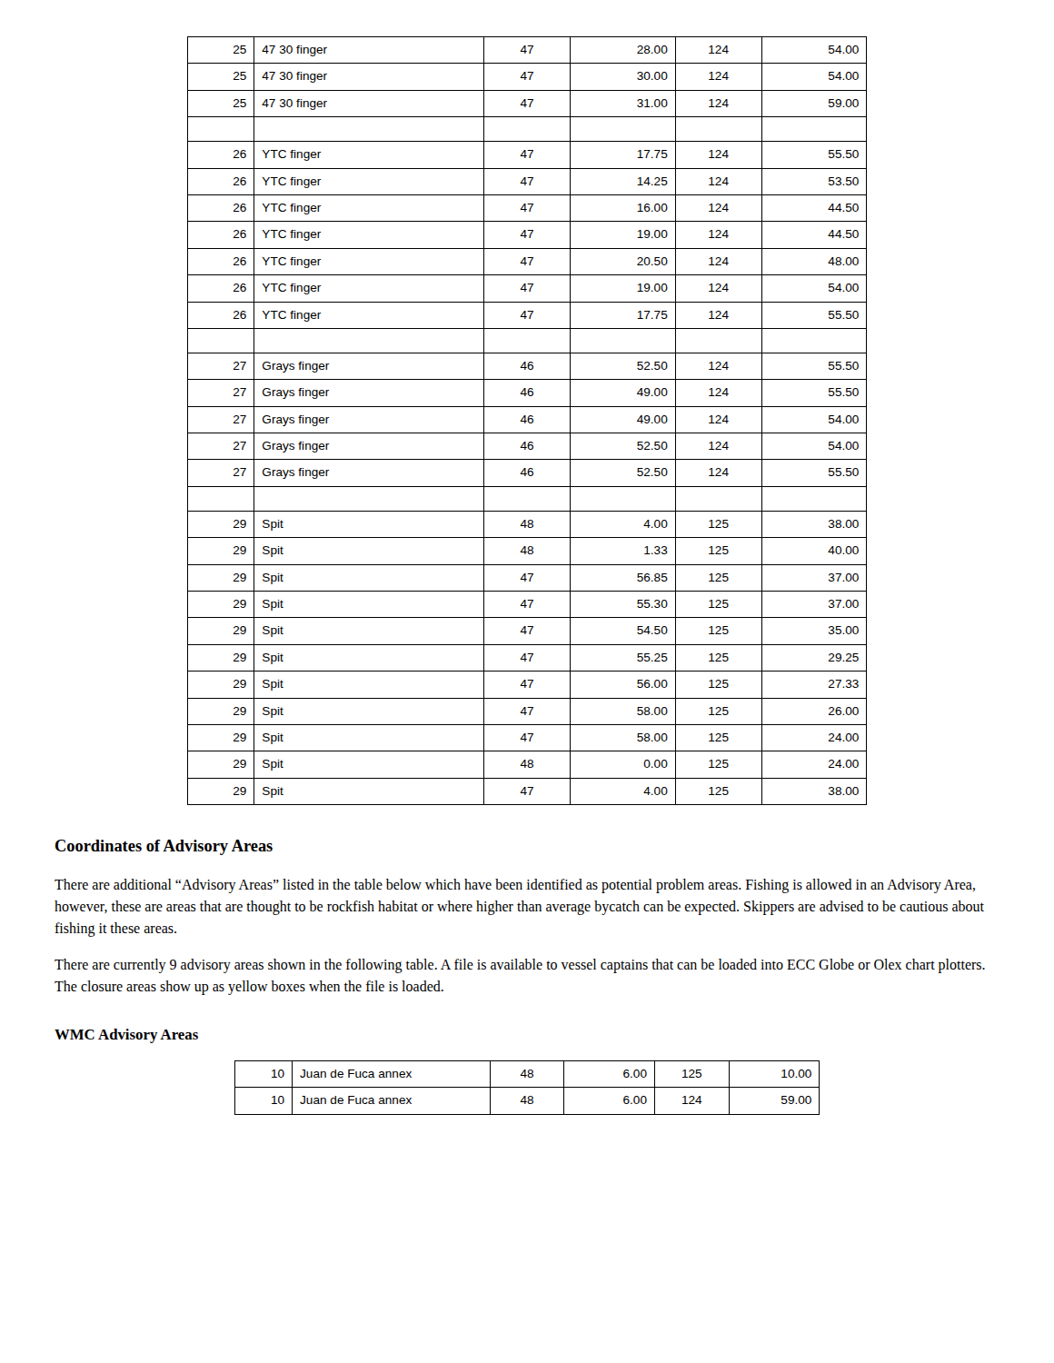| 25 | 47 30 finger | 47 | 28.00 | 124 | 54.00 |
| 25 | 47 30 finger | 47 | 30.00 | 124 | 54.00 |
| 25 | 47 30 finger | 47 | 31.00 | 124 | 59.00 |
| 26 | YTC finger | 47 | 17.75 | 124 | 55.50 |
| 26 | YTC finger | 47 | 14.25 | 124 | 53.50 |
| 26 | YTC finger | 47 | 16.00 | 124 | 44.50 |
| 26 | YTC finger | 47 | 19.00 | 124 | 44.50 |
| 26 | YTC finger | 47 | 20.50 | 124 | 48.00 |
| 26 | YTC finger | 47 | 19.00 | 124 | 54.00 |
| 26 | YTC finger | 47 | 17.75 | 124 | 55.50 |
| 27 | Grays finger | 46 | 52.50 | 124 | 55.50 |
| 27 | Grays finger | 46 | 49.00 | 124 | 55.50 |
| 27 | Grays finger | 46 | 49.00 | 124 | 54.00 |
| 27 | Grays finger | 46 | 52.50 | 124 | 54.00 |
| 27 | Grays finger | 46 | 52.50 | 124 | 55.50 |
| 29 | Spit | 48 | 4.00 | 125 | 38.00 |
| 29 | Spit | 48 | 1.33 | 125 | 40.00 |
| 29 | Spit | 47 | 56.85 | 125 | 37.00 |
| 29 | Spit | 47 | 55.30 | 125 | 37.00 |
| 29 | Spit | 47 | 54.50 | 125 | 35.00 |
| 29 | Spit | 47 | 55.25 | 125 | 29.25 |
| 29 | Spit | 47 | 56.00 | 125 | 27.33 |
| 29 | Spit | 47 | 58.00 | 125 | 26.00 |
| 29 | Spit | 47 | 58.00 | 125 | 24.00 |
| 29 | Spit | 48 | 0.00 | 125 | 24.00 |
| 29 | Spit | 47 | 4.00 | 125 | 38.00 |
Coordinates of Advisory Areas
There are additional “Advisory Areas” listed in the table below which have been identified as potential problem areas. Fishing is allowed in an Advisory Area, however, these are areas that are thought to be rockfish habitat or where higher than average bycatch can be expected. Skippers are advised to be cautious about fishing it these areas.
There are currently 9 advisory areas shown in the following table. A file is available to vessel captains that can be loaded into ECC Globe or Olex chart plotters. The closure areas show up as yellow boxes when the file is loaded.
WMC Advisory Areas
| 10 | Juan de Fuca annex | 48 | 6.00 | 125 | 10.00 |
| 10 | Juan de Fuca annex | 48 | 6.00 | 124 | 59.00 |